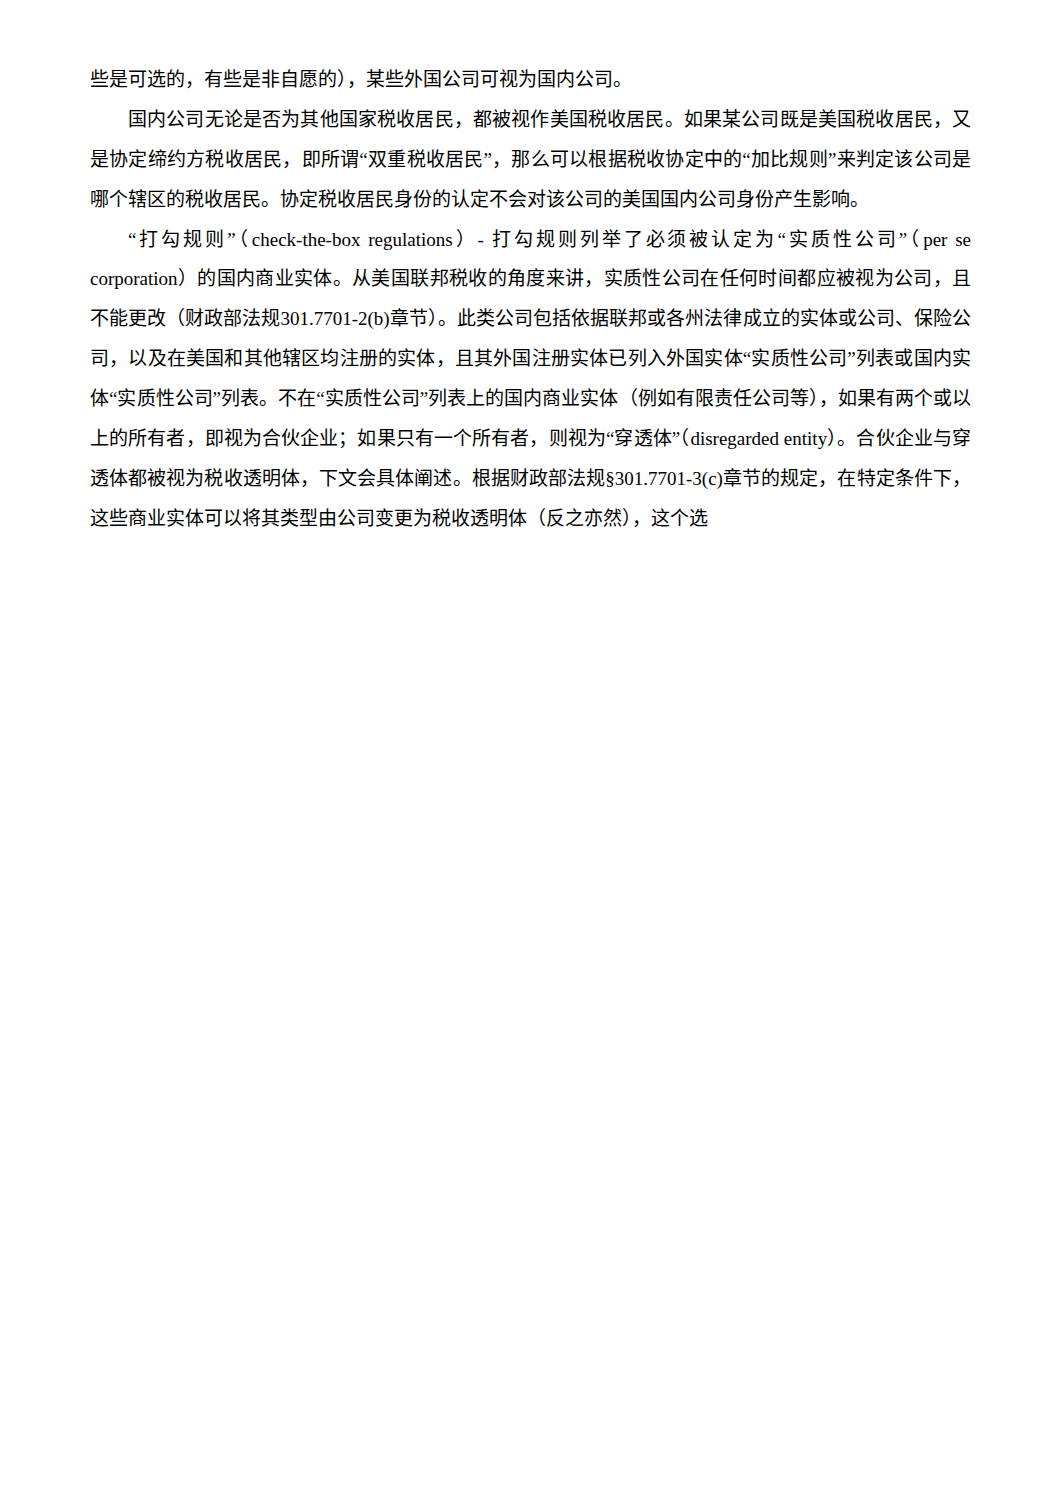些是可选的，有些是非自愿的），某些外国公司可视为国内公司。
国内公司无论是否为其他国家税收居民，都被视作美国税收居民。如果某公司既是美国税收居民，又是协定缔约方税收居民，即所谓“双重税收居民”，那么可以根据税收协定中的“加比规则”来判定该公司是哪个辖区的税收居民。协定税收居民身份的认定不会对该公司的美国国内公司身份产生影响。
“打勾规则”（check-the-box regulations）- 打勾规则列举了必须被认定为“实质性公司”（per se corporation）的国内商业实体。从美国联邦税收的角度来讲，实质性公司在任何时间都应被视为公司，且不能更改（财政部法规301.7701-2(b)章节）。此类公司包括依据联邦或各州法律成立的实体或公司、保险公司，以及在美国和其他辖区均注册的实体，且其外国注册实体已列入外国实体“实质性公司”列表或国内实体“实质性公司”列表。不在“实质性公司”列表上的国内商业实体（例如有限责任公司等），如果有两个或以上的所有者，即视为合伙企业；如果只有一个所有者，则视为“穿透体”（disregarded entity）。合伙企业与穿透体都被视为税收透明体，下文会具体阐述。根据财政部法规§301.7701-3(c)章节的规定，在特定条件下，这些商业实体可以将其类型由公司变更为税收透明体（反之亦然），这个选